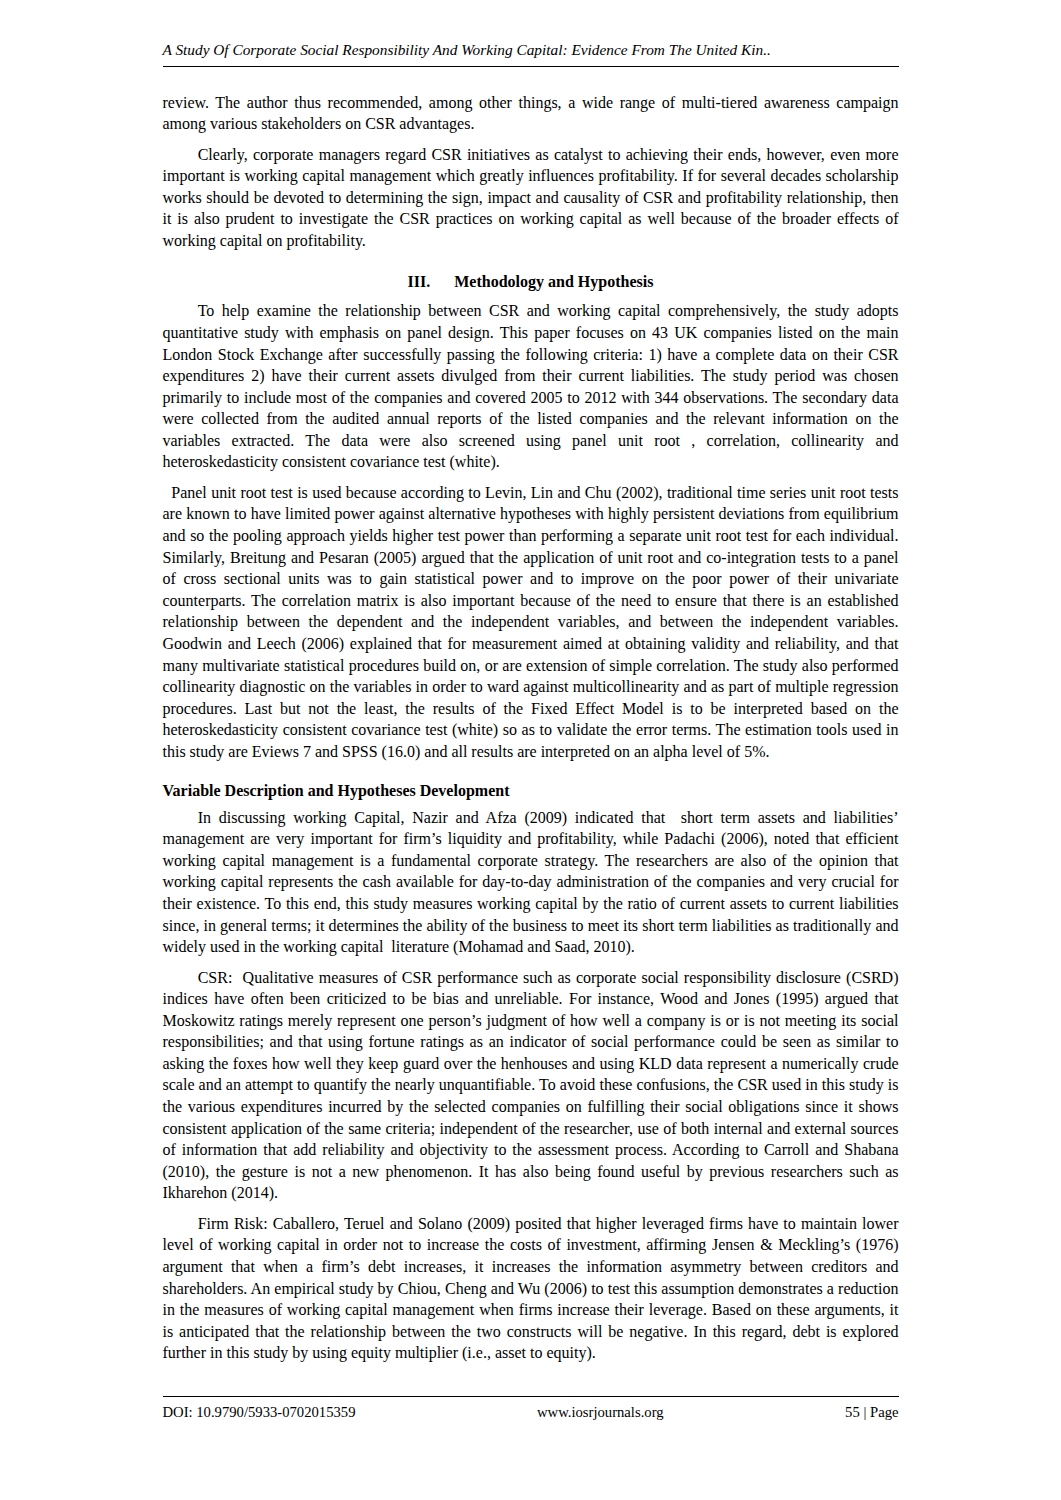A Study Of Corporate Social Responsibility And Working Capital: Evidence From The United Kin..
review. The author thus recommended, among other things, a wide range of multi-tiered awareness campaign among various stakeholders on CSR advantages.
Clearly, corporate managers regard CSR initiatives as catalyst to achieving their ends, however, even more important is working capital management which greatly influences profitability. If for several decades scholarship works should be devoted to determining the sign, impact and causality of CSR and profitability relationship, then it is also prudent to investigate the CSR practices on working capital as well because of the broader effects of working capital on profitability.
III. Methodology and Hypothesis
To help examine the relationship between CSR and working capital comprehensively, the study adopts quantitative study with emphasis on panel design. This paper focuses on 43 UK companies listed on the main London Stock Exchange after successfully passing the following criteria: 1) have a complete data on their CSR expenditures 2) have their current assets divulged from their current liabilities. The study period was chosen primarily to include most of the companies and covered 2005 to 2012 with 344 observations. The secondary data were collected from the audited annual reports of the listed companies and the relevant information on the variables extracted. The data were also screened using panel unit root , correlation, collinearity and heteroskedasticity consistent covariance test (white).
Panel unit root test is used because according to Levin, Lin and Chu (2002), traditional time series unit root tests are known to have limited power against alternative hypotheses with highly persistent deviations from equilibrium and so the pooling approach yields higher test power than performing a separate unit root test for each individual. Similarly, Breitung and Pesaran (2005) argued that the application of unit root and co-integration tests to a panel of cross sectional units was to gain statistical power and to improve on the poor power of their univariate counterparts. The correlation matrix is also important because of the need to ensure that there is an established relationship between the dependent and the independent variables, and between the independent variables. Goodwin and Leech (2006) explained that for measurement aimed at obtaining validity and reliability, and that many multivariate statistical procedures build on, or are extension of simple correlation. The study also performed collinearity diagnostic on the variables in order to ward against multicollinearity and as part of multiple regression procedures. Last but not the least, the results of the Fixed Effect Model is to be interpreted based on the heteroskedasticity consistent covariance test (white) so as to validate the error terms. The estimation tools used in this study are Eviews 7 and SPSS (16.0) and all results are interpreted on an alpha level of 5%.
Variable Description and Hypotheses Development
In discussing working Capital, Nazir and Afza (2009) indicated that short term assets and liabilities’ management are very important for firm’s liquidity and profitability, while Padachi (2006), noted that efficient working capital management is a fundamental corporate strategy. The researchers are also of the opinion that working capital represents the cash available for day-to-day administration of the companies and very crucial for their existence. To this end, this study measures working capital by the ratio of current assets to current liabilities since, in general terms; it determines the ability of the business to meet its short term liabilities as traditionally and widely used in the working capital literature (Mohamad and Saad, 2010).
CSR: Qualitative measures of CSR performance such as corporate social responsibility disclosure (CSRD) indices have often been criticized to be bias and unreliable. For instance, Wood and Jones (1995) argued that Moskowitz ratings merely represent one person’s judgment of how well a company is or is not meeting its social responsibilities; and that using fortune ratings as an indicator of social performance could be seen as similar to asking the foxes how well they keep guard over the henhouses and using KLD data represent a numerically crude scale and an attempt to quantify the nearly unquantifiable. To avoid these confusions, the CSR used in this study is the various expenditures incurred by the selected companies on fulfilling their social obligations since it shows consistent application of the same criteria; independent of the researcher, use of both internal and external sources of information that add reliability and objectivity to the assessment process. According to Carroll and Shabana (2010), the gesture is not a new phenomenon. It has also being found useful by previous researchers such as Ikharehon (2014).
Firm Risk: Caballero, Teruel and Solano (2009) posited that higher leveraged firms have to maintain lower level of working capital in order not to increase the costs of investment, affirming Jensen & Meckling’s (1976) argument that when a firm’s debt increases, it increases the information asymmetry between creditors and shareholders. An empirical study by Chiou, Cheng and Wu (2006) to test this assumption demonstrates a reduction in the measures of working capital management when firms increase their leverage. Based on these arguments, it is anticipated that the relationship between the two constructs will be negative. In this regard, debt is explored further in this study by using equity multiplier (i.e., asset to equity).
DOI: 10.9790/5933-0702015359 www.iosrjournals.org 55 | Page